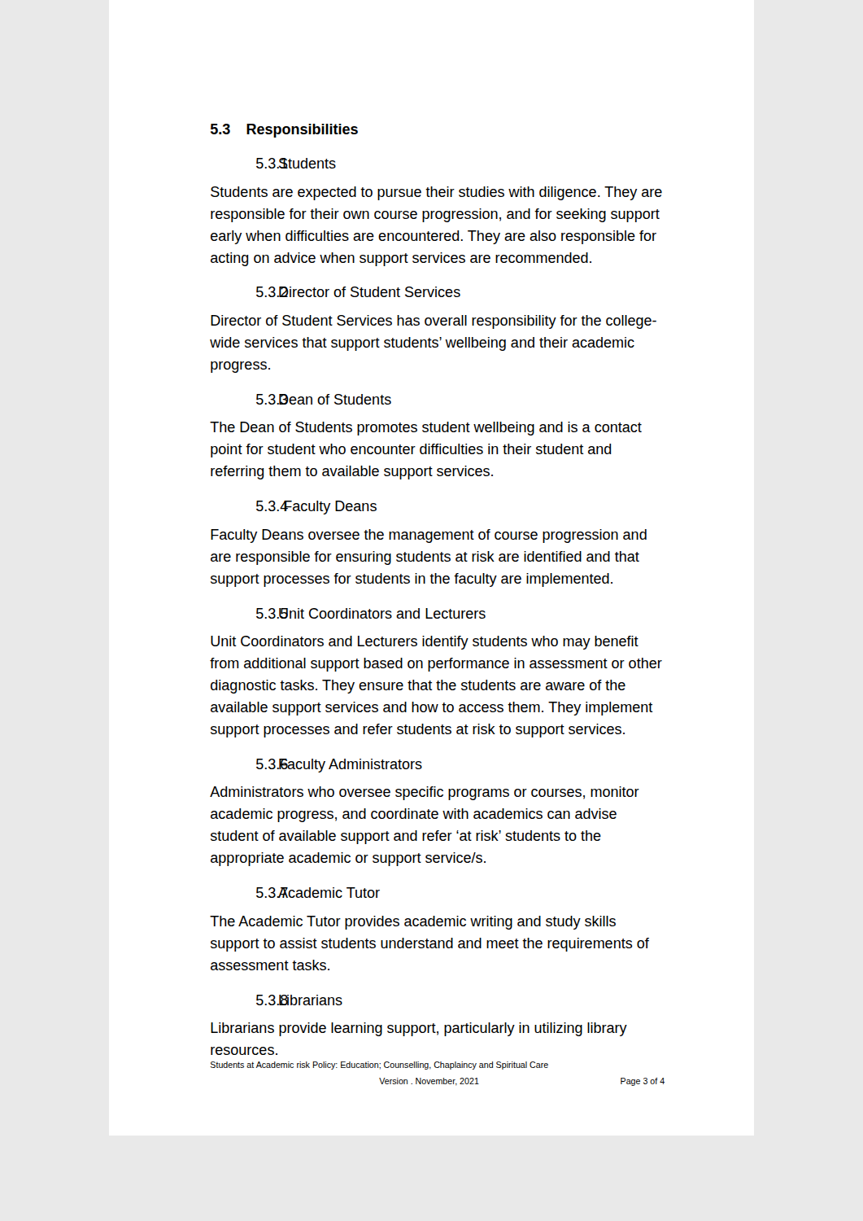5.3 Responsibilities
5.3.1 Students
Students are expected to pursue their studies with diligence. They are responsible for their own course progression, and for seeking support early when difficulties are encountered. They are also responsible for acting on advice when support services are recommended.
5.3.2 Director of Student Services
Director of Student Services has overall responsibility for the college-wide services that support students’ wellbeing and their academic progress.
5.3.3 Dean of Students
The Dean of Students promotes student wellbeing and is a contact point for student who encounter difficulties in their student and referring them to available support services.
5.3.4 Faculty Deans
Faculty Deans oversee the management of course progression and are responsible for ensuring students at risk are identified and that support processes for students in the faculty are implemented.
5.3.5 Unit Coordinators and Lecturers
Unit Coordinators and Lecturers identify students who may benefit from additional support based on performance in assessment or other diagnostic tasks. They ensure that the students are aware of the available support services and how to access them. They implement support processes and refer students at risk to support services.
5.3.6 Faculty Administrators
Administrators who oversee specific programs or courses, monitor academic progress, and coordinate with academics can advise student of available support and refer ‘at risk’ students to the appropriate academic or support service/s.
5.3.7 Academic Tutor
The Academic Tutor provides academic writing and study skills support to assist students understand and meet the requirements of assessment tasks.
5.3.8 Librarians
Librarians provide learning support, particularly in utilizing library resources.
Students at Academic risk Policy: Education; Counselling, Chaplaincy and Spiritual Care
Version . November, 2021 Page 3 of 4